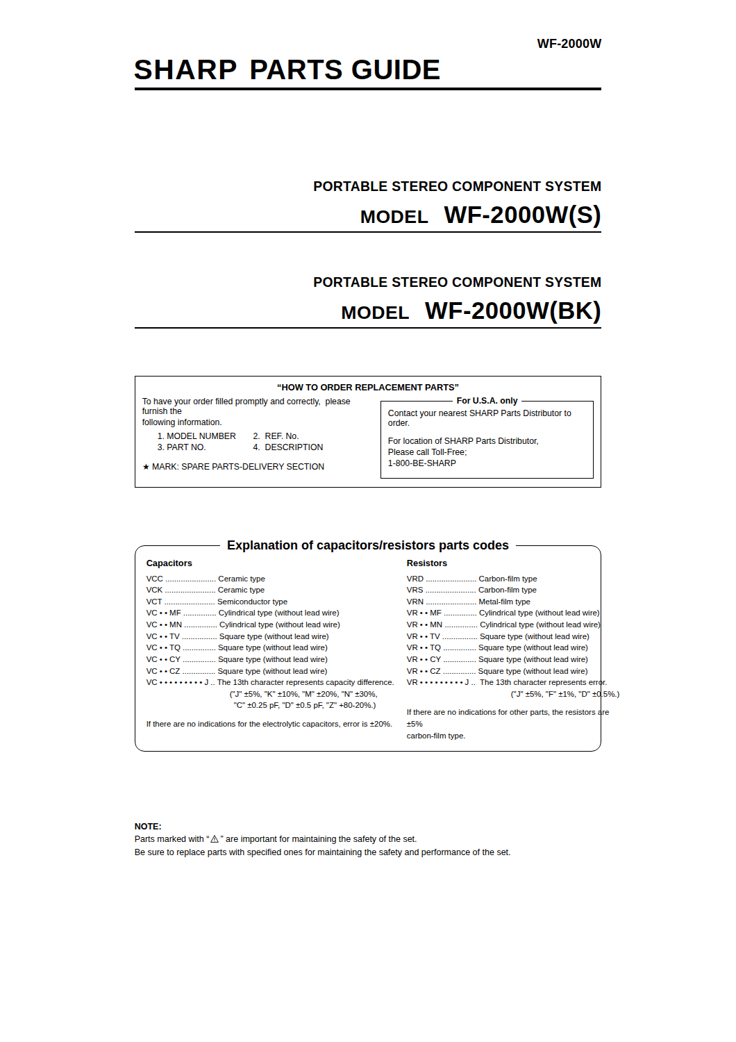WF-2000W
SHARP
PARTS GUIDE
PORTABLE STEREO COMPONENT SYSTEM
MODEL WF-2000W(S)
PORTABLE STEREO COMPONENT SYSTEM
MODEL WF-2000W(BK)
“HOW TO ORDER REPLACEMENT PARTS”
To have your order filled promptly and correctly, please furnish the
following information.
1. MODEL NUMBER 2. REF. No.
3. PART NO. 4. DESCRIPTION
★ MARK: SPARE PARTS-DELIVERY SECTION
For U.S.A. only
Contact your nearest SHARP Parts Distributor to order.
For location of SHARP Parts Distributor,
Please call Toll-Free;
1-800-BE-SHARP
Explanation of capacitors/resistors parts codes
Capacitors
VCC ....................... Ceramic type
VCK ....................... Ceramic type
VCT ....................... Semiconductor type
VC • • MF ............... Cylindrical type (without lead wire)
VC • • MN ............... Cylindrical type (without lead wire)
VC • • TV ................ Square type (without lead wire)
VC • • TQ ............... Square type (without lead wire)
VC • • CY ............... Square type (without lead wire)
VC • • CZ ............... Square type (without lead wire)
VC • • • • • • • • • J .. The 13th character represents capacity difference.
("J" ±5%, "K" ±10%, "M" ±20%, "N" ±30%,
"C" ±0.25 pF, "D" ±0.5 pF, "Z" +80-20%.)
If there are no indications for the electrolytic capacitors, error is ±20%.
Resistors
VRD ....................... Carbon-film type
VRS ....................... Carbon-film type
VRN ....................... Metal-film type
VR • • MF ............... Cylindrical type (without lead wire)
VR • • MN ............... Cylindrical type (without lead wire)
VR • • TV ................ Square type (without lead wire)
VR • • TQ ............... Square type (without lead wire)
VR • • CY ............... Square type (without lead wire)
VR • • CZ ............... Square type (without lead wire)
VR • • • • • • • • • J .. The 13th character represents error.
("J" ±5%, "F" ±1%, "D" ±0.5%.)
If there are no indications for other parts, the resistors are ±5%
carbon-film type.
NOTE:
Parts marked with “ ” are important for maintaining the safety of the set.
Be sure to replace parts with specified ones for maintaining the safety and performance of the set.